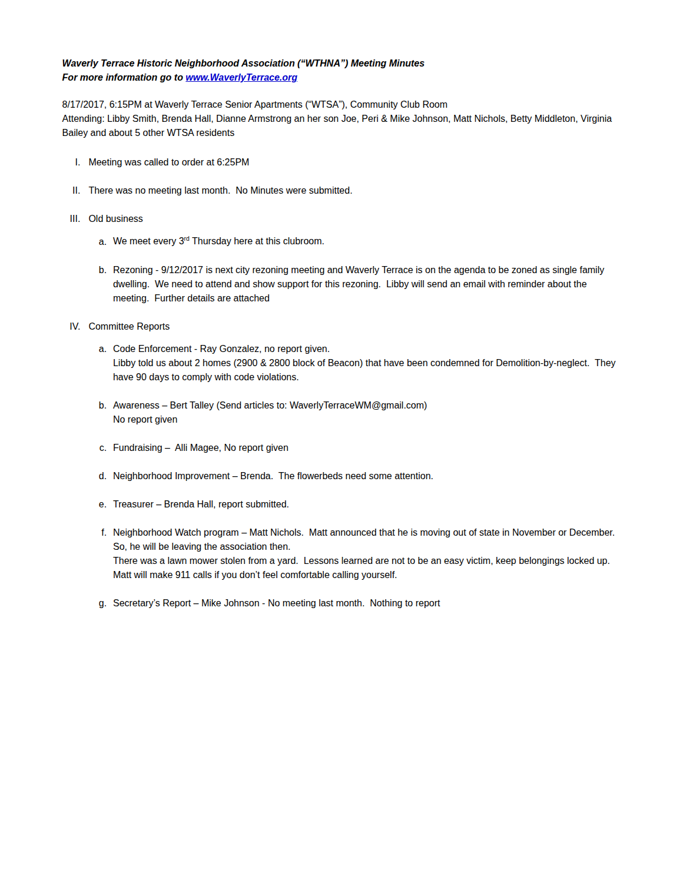Waverly Terrace Historic Neighborhood Association (“WTHNA”) Meeting Minutes
For more information go to www.WaverlyTerrace.org
8/17/2017, 6:15PM at Waverly Terrace Senior Apartments (“WTSA”), Community Club Room
Attending: Libby Smith, Brenda Hall, Dianne Armstrong an her son Joe, Peri & Mike Johnson, Matt Nichols, Betty Middleton, Virginia Bailey and about 5 other WTSA residents
Meeting was called to order at 6:25PM
There was no meeting last month. No Minutes were submitted.
Old business
We meet every 3rd Thursday here at this clubroom.
Rezoning - 9/12/2017 is next city rezoning meeting and Waverly Terrace is on the agenda to be zoned as single family dwelling. We need to attend and show support for this rezoning. Libby will send an email with reminder about the meeting. Further details are attached
Committee Reports
Code Enforcement - Ray Gonzalez, no report given.
Libby told us about 2 homes (2900 & 2800 block of Beacon) that have been condemned for Demolition-by-neglect. They have 90 days to comply with code violations.
Awareness – Bert Talley (Send articles to: WaverlyTerraceWM@gmail.com)
No report given
Fundraising – Alli Magee, No report given
Neighborhood Improvement – Brenda. The flowerbeds need some attention.
Treasurer – Brenda Hall, report submitted.
Neighborhood Watch program – Matt Nichols. Matt announced that he is moving out of state in November or December. So, he will be leaving the association then.
There was a lawn mower stolen from a yard. Lessons learned are not to be an easy victim, keep belongings locked up. Matt will make 911 calls if you don’t feel comfortable calling yourself.
Secretary’s Report – Mike Johnson - No meeting last month. Nothing to report